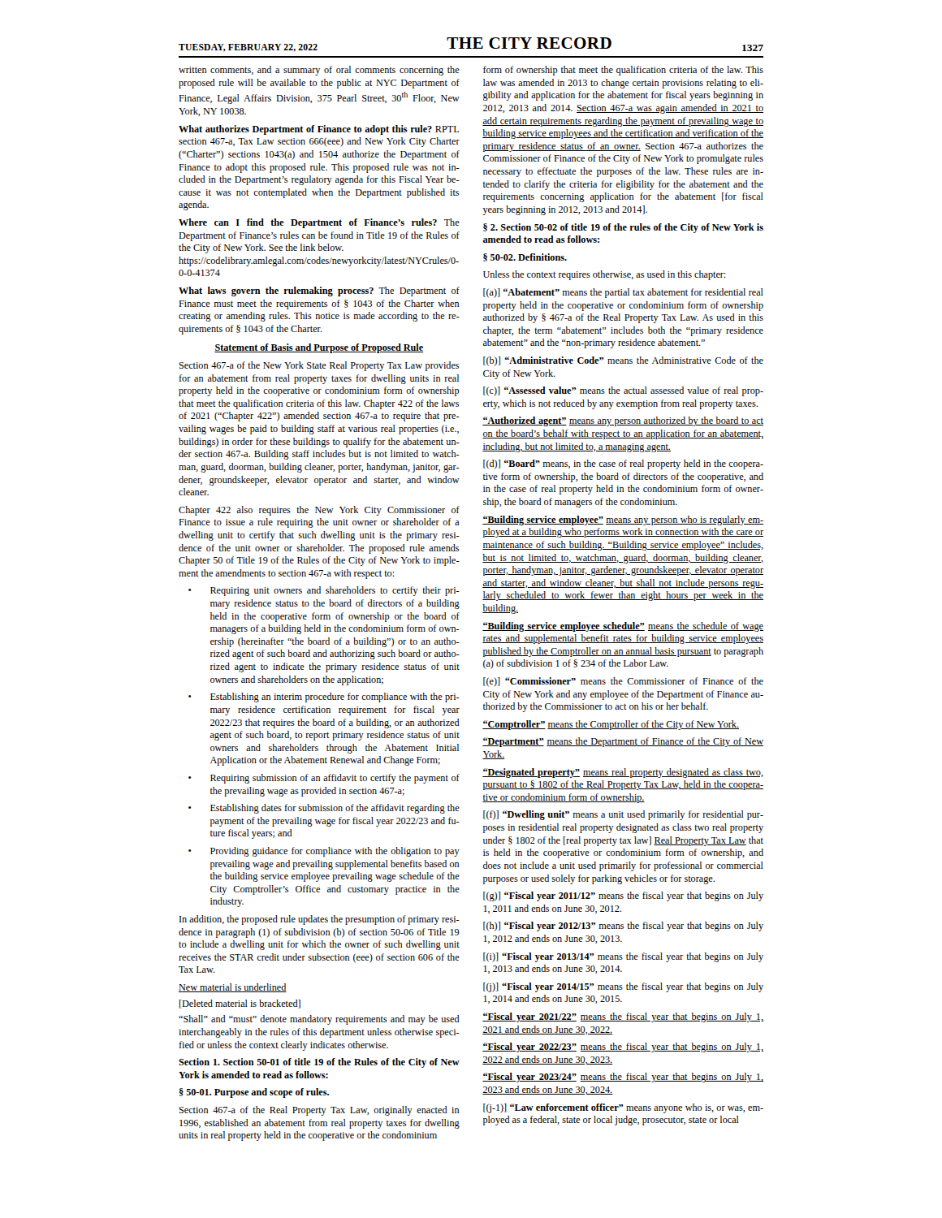Tuesday, February 22, 2022
The City Record
1327
written comments, and a summary of oral comments concerning the proposed rule will be available to the public at NYC Department of Finance, Legal Affairs Division, 375 Pearl Street, 30th Floor, New York, NY 10038.
What authorizes Department of Finance to adopt this rule? RPTL section 467-a, Tax Law section 666(eee) and New York City Charter (“Charter”) sections 1043(a) and 1504 authorize the Department of Finance to adopt this proposed rule. This proposed rule was not included in the Department’s regulatory agenda for this Fiscal Year because it was not contemplated when the Department published its agenda.
Where can I find the Department of Finance’s rules? The Department of Finance’s rules can be found in Title 19 of the Rules of the City of New York. See the link below.
https://codelibrary.amlegal.com/codes/newyorkcity/latest/NYCrules/0-0-0-41374
What laws govern the rulemaking process? The Department of Finance must meet the requirements of § 1043 of the Charter when creating or amending rules. This notice is made according to the requirements of § 1043 of the Charter.
Statement of Basis and Purpose of Proposed Rule
Section 467-a of the New York State Real Property Tax Law provides for an abatement from real property taxes for dwelling units in real property held in the cooperative or condominium form of ownership that meet the qualification criteria of this law. Chapter 422 of the laws of 2021 (“Chapter 422”) amended section 467-a to require that prevailing wages be paid to building staff at various real properties (i.e., buildings) in order for these buildings to qualify for the abatement under section 467-a. Building staff includes but is not limited to watchman, guard, doorman, building cleaner, porter, handyman, janitor, gardener, groundskeeper, elevator operator and starter, and window cleaner.
Chapter 422 also requires the New York City Commissioner of Finance to issue a rule requiring the unit owner or shareholder of a dwelling unit to certify that such dwelling unit is the primary residence of the unit owner or shareholder. The proposed rule amends Chapter 50 of Title 19 of the Rules of the City of New York to implement the amendments to section 467-a with respect to:
Requiring unit owners and shareholders to certify their primary residence status to the board of directors of a building held in the cooperative form of ownership or the board of managers of a building held in the condominium form of ownership (hereinafter “the board of a building”) or to an authorized agent of such board and authorizing such board or authorized agent to indicate the primary residence status of unit owners and shareholders on the application;
Establishing an interim procedure for compliance with the primary residence certification requirement for fiscal year 2022/23 that requires the board of a building, or an authorized agent of such board, to report primary residence status of unit owners and shareholders through the Abatement Initial Application or the Abatement Renewal and Change Form;
Requiring submission of an affidavit to certify the payment of the prevailing wage as provided in section 467-a;
Establishing dates for submission of the affidavit regarding the payment of the prevailing wage for fiscal year 2022/23 and future fiscal years; and
Providing guidance for compliance with the obligation to pay prevailing wage and prevailing supplemental benefits based on the building service employee prevailing wage schedule of the City Comptroller’s Office and customary practice in the industry.
In addition, the proposed rule updates the presumption of primary residence in paragraph (1) of subdivision (b) of section 50-06 of Title 19 to include a dwelling unit for which the owner of such dwelling unit receives the STAR credit under subsection (eee) of section 606 of the Tax Law.
New material is underlined
[Deleted material is bracketed]
“Shall” and “must” denote mandatory requirements and may be used interchangeably in the rules of this department unless otherwise specified or unless the context clearly indicates otherwise.
Section 1. Section 50-01 of title 19 of the Rules of the City of New York is amended to read as follows:
§ 50-01. Purpose and scope of rules.
Section 467-a of the Real Property Tax Law, originally enacted in 1996, established an abatement from real property taxes for dwelling units in real property held in the cooperative or the condominium
form of ownership that meet the qualification criteria of the law. This law was amended in 2013 to change certain provisions relating to eligibility and application for the abatement for fiscal years beginning in 2012, 2013 and 2014. Section 467-a was again amended in 2021 to add certain requirements regarding the payment of prevailing wage to building service employees and the certification and verification of the primary residence status of an owner. Section 467-a authorizes the Commissioner of Finance of the City of New York to promulgate rules necessary to effectuate the purposes of the law. These rules are intended to clarify the criteria for eligibility for the abatement and the requirements concerning application for the abatement [for fiscal years beginning in 2012, 2013 and 2014].
§ 2. Section 50-02 of title 19 of the rules of the City of New York is amended to read as follows:
§ 50-02. Definitions.
Unless the context requires otherwise, as used in this chapter:
[(a)] “Abatement” means the partial tax abatement for residential real property held in the cooperative or condominium form of ownership authorized by § 467-a of the Real Property Tax Law. As used in this chapter, the term “abatement” includes both the “primary residence abatement” and the “non-primary residence abatement.”
[(b)] “Administrative Code” means the Administrative Code of the City of New York.
[(c)] “Assessed value” means the actual assessed value of real property, which is not reduced by any exemption from real property taxes.
“Authorized agent” means any person authorized by the board to act on the board’s behalf with respect to an application for an abatement, including, but not limited to, a managing agent.
[(d)] “Board” means, in the case of real property held in the cooperative form of ownership, the board of directors of the cooperative, and in the case of real property held in the condominium form of ownership, the board of managers of the condominium.
“Building service employee” means any person who is regularly employed at a building who performs work in connection with the care or maintenance of such building. “Building service employee” includes, but is not limited to, watchman, guard, doorman, building cleaner, porter, handyman, janitor, gardener, groundskeeper, elevator operator and starter, and window cleaner, but shall not include persons regularly scheduled to work fewer than eight hours per week in the building.
“Building service employee schedule” means the schedule of wage rates and supplemental benefit rates for building service employees published by the Comptroller on an annual basis pursuant to paragraph (a) of subdivision 1 of § 234 of the Labor Law.
[(e)] “Commissioner” means the Commissioner of Finance of the City of New York and any employee of the Department of Finance authorized by the Commissioner to act on his or her behalf.
“Comptroller” means the Comptroller of the City of New York.
“Department” means the Department of Finance of the City of New York.
“Designated property” means real property designated as class two, pursuant to § 1802 of the Real Property Tax Law, held in the cooperative or condominium form of ownership.
[(f)] “Dwelling unit” means a unit used primarily for residential purposes in residential real property designated as class two real property under § 1802 of the [real property tax law] Real Property Tax Law that is held in the cooperative or condominium form of ownership, and does not include a unit used primarily for professional or commercial purposes or used solely for parking vehicles or for storage.
[(g)] “Fiscal year 2011/12” means the fiscal year that begins on July 1, 2011 and ends on June 30, 2012.
[(h)] “Fiscal year 2012/13” means the fiscal year that begins on July 1, 2012 and ends on June 30, 2013.
[(i)] “Fiscal year 2013/14” means the fiscal year that begins on July 1, 2013 and ends on June 30, 2014.
[(j)] “Fiscal year 2014/15” means the fiscal year that begins on July 1, 2014 and ends on June 30, 2015.
“Fiscal year 2021/22” means the fiscal year that begins on July 1, 2021 and ends on June 30, 2022.
“Fiscal year 2022/23” means the fiscal year that begins on July 1, 2022 and ends on June 30, 2023.
“Fiscal year 2023/24” means the fiscal year that begins on July 1, 2023 and ends on June 30, 2024.
[(j-1)] “Law enforcement officer” means anyone who is, or was, employed as a federal, state or local judge, prosecutor, state or local